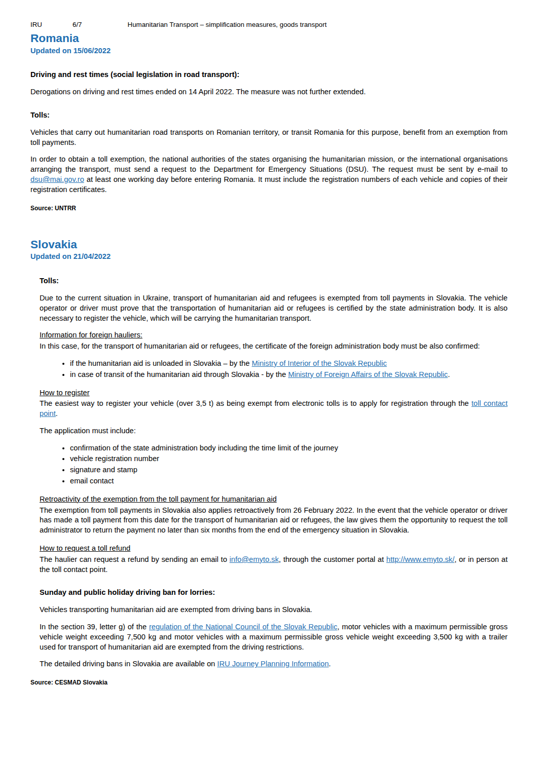IRU 6/7 Humanitarian Transport – simplification measures, goods transport
Romania
Updated on 15/06/2022
Driving and rest times (social legislation in road transport):
Derogations on driving and rest times ended on 14 April 2022. The measure was not further extended.
Tolls:
Vehicles that carry out humanitarian road transports on Romanian territory, or transit Romania for this purpose, benefit from an exemption from toll payments.
In order to obtain a toll exemption, the national authorities of the states organising the humanitarian mission, or the international organisations arranging the transport, must send a request to the Department for Emergency Situations (DSU). The request must be sent by e-mail to dsu@mai.gov.ro at least one working day before entering Romania. It must include the registration numbers of each vehicle and copies of their registration certificates.
Source: UNTRR
Slovakia
Updated on 21/04/2022
Tolls:
Due to the current situation in Ukraine, transport of humanitarian aid and refugees is exempted from toll payments in Slovakia. The vehicle operator or driver must prove that the transportation of humanitarian aid or refugees is certified by the state administration body. It is also necessary to register the vehicle, which will be carrying the humanitarian transport.
Information for foreign hauliers:
In this case, for the transport of humanitarian aid or refugees, the certificate of the foreign administration body must be also confirmed:
if the humanitarian aid is unloaded in Slovakia – by the Ministry of Interior of the Slovak Republic
in case of transit of the humanitarian aid through Slovakia - by the Ministry of Foreign Affairs of the Slovak Republic.
How to register
The easiest way to register your vehicle (over 3,5 t) as being exempt from electronic tolls is to apply for registration through the toll contact point.
The application must include:
confirmation of the state administration body including the time limit of the journey
vehicle registration number
signature and stamp
email contact
Retroactivity of the exemption from the toll payment for humanitarian aid
The exemption from toll payments in Slovakia also applies retroactively from 26 February 2022. In the event that the vehicle operator or driver has made a toll payment from this date for the transport of humanitarian aid or refugees, the law gives them the opportunity to request the toll administrator to return the payment no later than six months from the end of the emergency situation in Slovakia.
How to request a toll refund
The haulier can request a refund by sending an email to info@emyto.sk, through the customer portal at http://www.emyto.sk/, or in person at the toll contact point.
Sunday and public holiday driving ban for lorries:
Vehicles transporting humanitarian aid are exempted from driving bans in Slovakia.
In the section 39, letter g) of the regulation of the National Council of the Slovak Republic, motor vehicles with a maximum permissible gross vehicle weight exceeding 7,500 kg and motor vehicles with a maximum permissible gross vehicle weight exceeding 3,500 kg with a trailer used for transport of humanitarian aid are exempted from the driving restrictions.
The detailed driving bans in Slovakia are available on IRU Journey Planning Information.
Source: CESMAD Slovakia